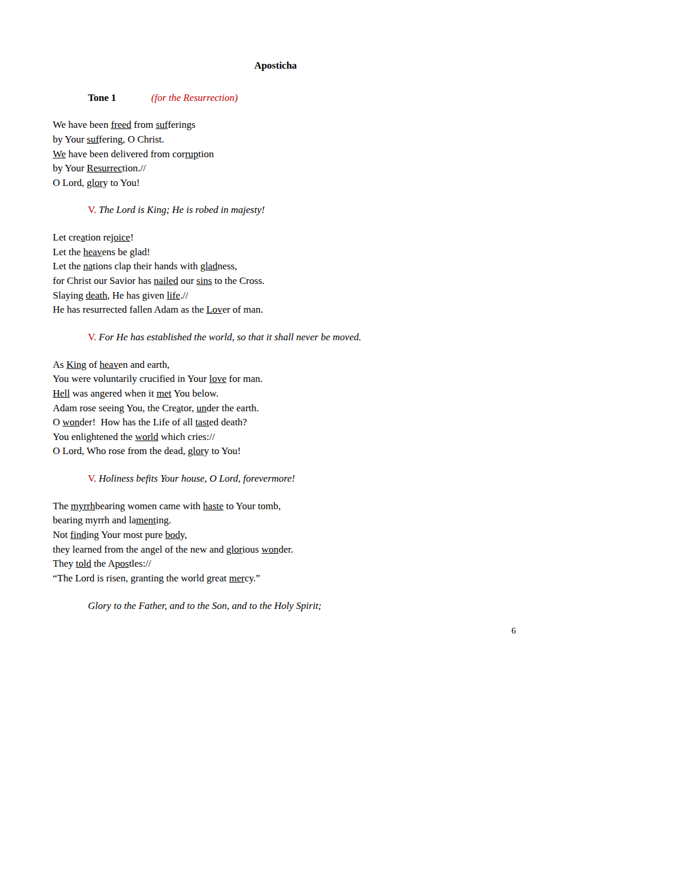Aposticha
Tone 1(for the Resurrection)
We have been freed from sufferings
by Your suffering, O Christ.
We have been delivered from corruption
by Your Resurrection.//
O Lord, glory to You!
V. The Lord is King; He is robed in majesty!
Let creation rejoice!
Let the heavens be glad!
Let the nations clap their hands with gladness,
for Christ our Savior has nailed our sins to the Cross.
Slaying death, He has given life.//
He has resurrected fallen Adam as the Lover of man.
V. For He has established the world, so that it shall never be moved.
As King of heaven and earth,
You were voluntarily crucified in Your love for man.
Hell was angered when it met You below.
Adam rose seeing You, the Creator, under the earth.
O wonder! How has the Life of all tasted death?
You enlightened the world which cries://
O Lord, Who rose from the dead, glory to You!
V. Holiness befits Your house, O Lord, forevermore!
The myrrhbearing women came with haste to Your tomb,
bearing myrrh and lamenting.
Not finding Your most pure body,
they learned from the angel of the new and glorious wonder.
They told the Apostles://
“The Lord is risen, granting the world great mercy.”
Glory to the Father, and to the Son, and to the Holy Spirit;
6